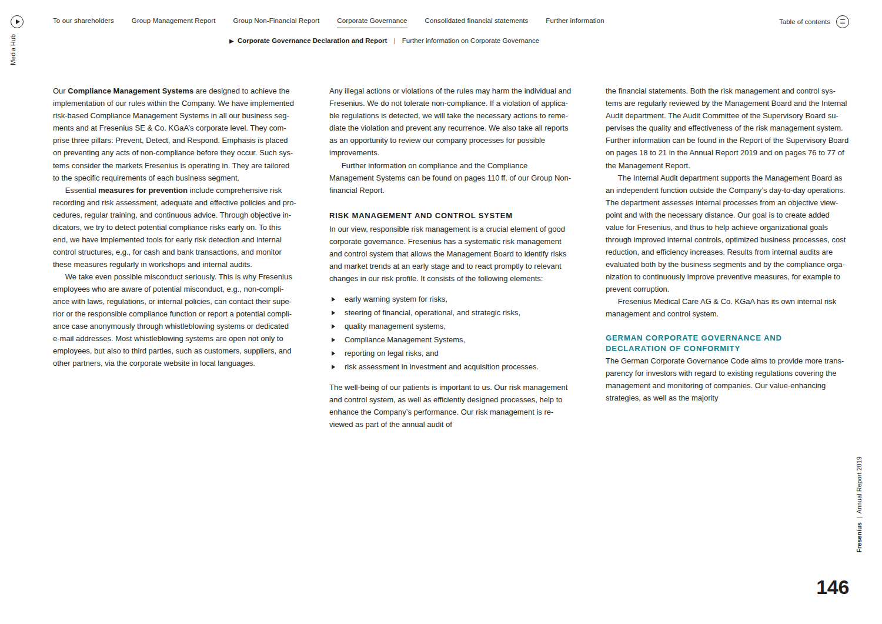Media Hub
To our shareholders Group Management Report Group Non-Financial Report Corporate Governance Consolidated financial statements Further information
Table of contents ☰
▶Corporate Governance Declaration and Report | Further information on Corporate Governance
Our Compliance Management Systems are designed to achieve the implementation of our rules within the Company. We have implemented risk-based Compliance Management Systems in all our business segments and at Fresenius SE & Co. KGaA’s corporate level. They comprise three pillars: Prevent, Detect, and Respond. Emphasis is placed on preventing any acts of non-compliance before they occur. Such systems consider the markets Fresenius is operating in. They are tailored to the specific requirements of each business segment.
Essential measures for prevention include comprehensive risk recording and risk assessment, adequate and effective policies and procedures, regular training, and continuous advice. Through objective indicators, we try to detect potential compliance risks early on. To this end, we have implemented tools for early risk detection and internal control structures, e.g., for cash and bank transactions, and monitor these measures regularly in workshops and internal audits.
We take even possible misconduct seriously. This is why Fresenius employees who are aware of potential misconduct, e.g., non-compliance with laws, regulations, or internal policies, can contact their superior or the responsible compliance function or report a potential compliance case anonymously through whistleblowing systems or dedicated e-mail addresses. Most whistleblowing systems are open not only to employees, but also to third parties, such as customers, suppliers, and other partners, via the corporate website in local languages.
Any illegal actions or violations of the rules may harm the individual and Fresenius. We do not tolerate non-compliance. If a violation of applicable regulations is detected, we will take the necessary actions to remediate the violation and prevent any recurrence. We also take all reports as an opportunity to review our company processes for possible improvements.
Further information on compliance and the Compliance Management Systems can be found on pages 110 ff. of our Group Non-financial Report.
Risk management and control system
In our view, responsible risk management is a crucial element of good corporate governance. Fresenius has a systematic risk management and control system that allows the Management Board to identify risks and market trends at an early stage and to react promptly to relevant changes in our risk profile. It consists of the following elements:
early warning system for risks,
steering of financial, operational, and strategic risks,
quality management systems,
Compliance Management Systems,
reporting on legal risks, and
risk assessment in investment and acquisition processes.
The well-being of our patients is important to us. Our risk management and control system, as well as efficiently designed processes, help to enhance the Company’s performance. Our risk management is reviewed as part of the annual audit of
the financial statements. Both the risk management and control systems are regularly reviewed by the Management Board and the Internal Audit department. The Audit Committee of the Supervisory Board supervises the quality and effectiveness of the risk management system. Further information can be found in the Report of the Supervisory Board on pages 18 to 21 in the Annual Report 2019 and on pages 76 to 77 of the Management Report.
The Internal Audit department supports the Management Board as an independent function outside the Company’s day-to-day operations. The department assesses internal processes from an objective viewpoint and with the necessary distance. Our goal is to create added value for Fresenius, and thus to help achieve organizational goals through improved internal controls, optimized business processes, cost reduction, and efficiency increases. Results from internal audits are evaluated both by the business segments and by the compliance organization to continuously improve preventive measures, for example to prevent corruption.
Fresenius Medical Care AG & Co. KGaA has its own internal risk management and control system.
German Corporate Governance and
Declaration of Conformity
The German Corporate Governance Code aims to provide more transparency for investors with regard to existing regulations covering the management and monitoring of companies. Our value-enhancing strategies, as well as the majority
Fresenius | Annual Report 2019
146